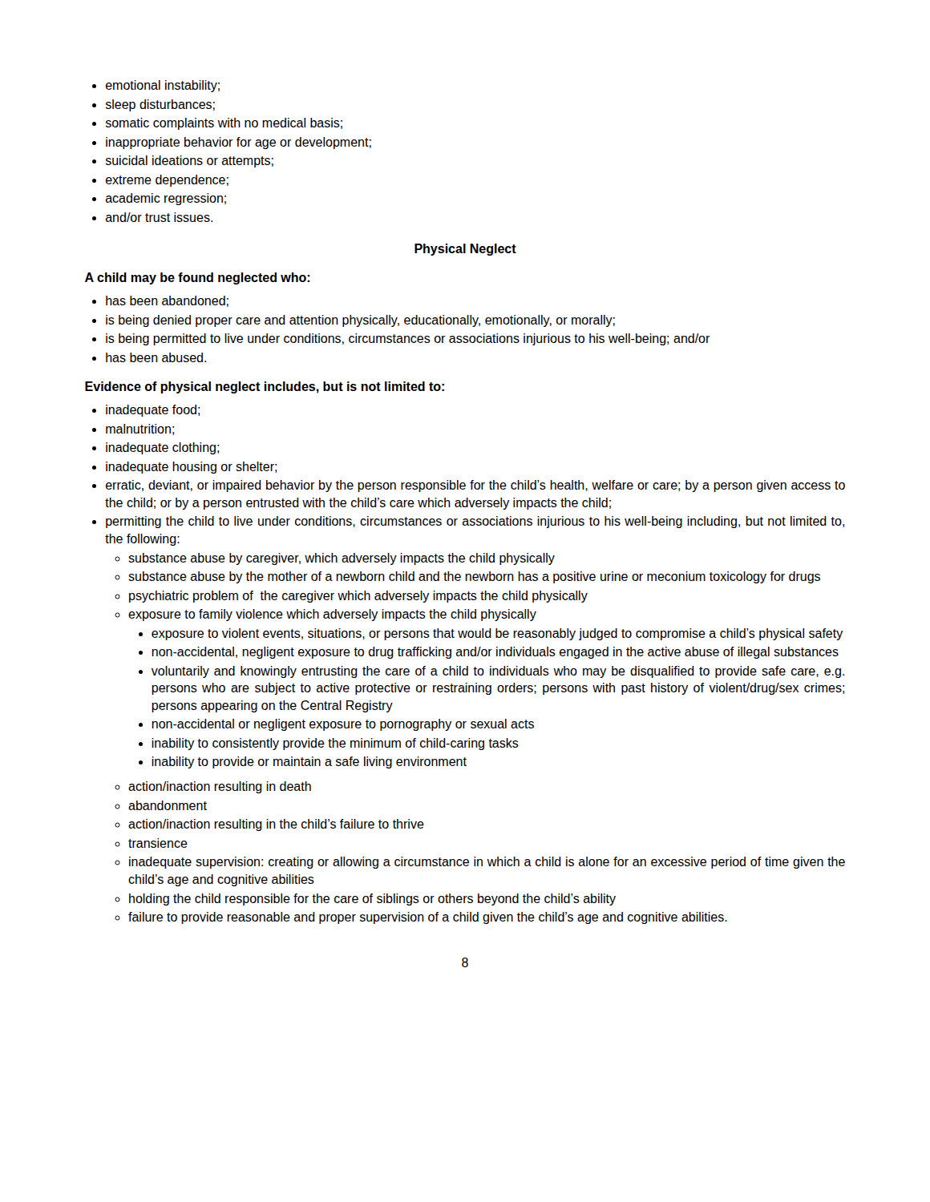emotional instability;
sleep disturbances;
somatic complaints with no medical basis;
inappropriate behavior for age or development;
suicidal ideations or attempts;
extreme dependence;
academic regression;
and/or trust issues.
Physical Neglect
A child may be found neglected who:
has been abandoned;
is being denied proper care and attention physically, educationally, emotionally, or morally;
is being permitted to live under conditions, circumstances or associations injurious to his well-being; and/or
has been abused.
Evidence of physical neglect includes, but is not limited to:
inadequate food;
malnutrition;
inadequate clothing;
inadequate housing or shelter;
erratic, deviant, or impaired behavior by the person responsible for the child’s health, welfare or care; by a person given access to the child; or by a person entrusted with the child’s care which adversely impacts the child;
permitting the child to live under conditions, circumstances or associations injurious to his well-being including, but not limited to, the following:
substance abuse by caregiver, which adversely impacts the child physically
substance abuse by the mother of a newborn child and the newborn has a positive urine or meconium toxicology for drugs
psychiatric problem of the caregiver which adversely impacts the child physically
exposure to family violence which adversely impacts the child physically
exposure to violent events, situations, or persons that would be reasonably judged to compromise a child’s physical safety
non-accidental, negligent exposure to drug trafficking and/or individuals engaged in the active abuse of illegal substances
voluntarily and knowingly entrusting the care of a child to individuals who may be disqualified to provide safe care, e.g. persons who are subject to active protective or restraining orders; persons with past history of violent/drug/sex crimes; persons appearing on the Central Registry
non-accidental or negligent exposure to pornography or sexual acts
inability to consistently provide the minimum of child-caring tasks
inability to provide or maintain a safe living environment
action/inaction resulting in death
abandonment
action/inaction resulting in the child’s failure to thrive
transience
inadequate supervision: creating or allowing a circumstance in which a child is alone for an excessive period of time given the child’s age and cognitive abilities
holding the child responsible for the care of siblings or others beyond the child’s ability
failure to provide reasonable and proper supervision of a child given the child’s age and cognitive abilities.
8